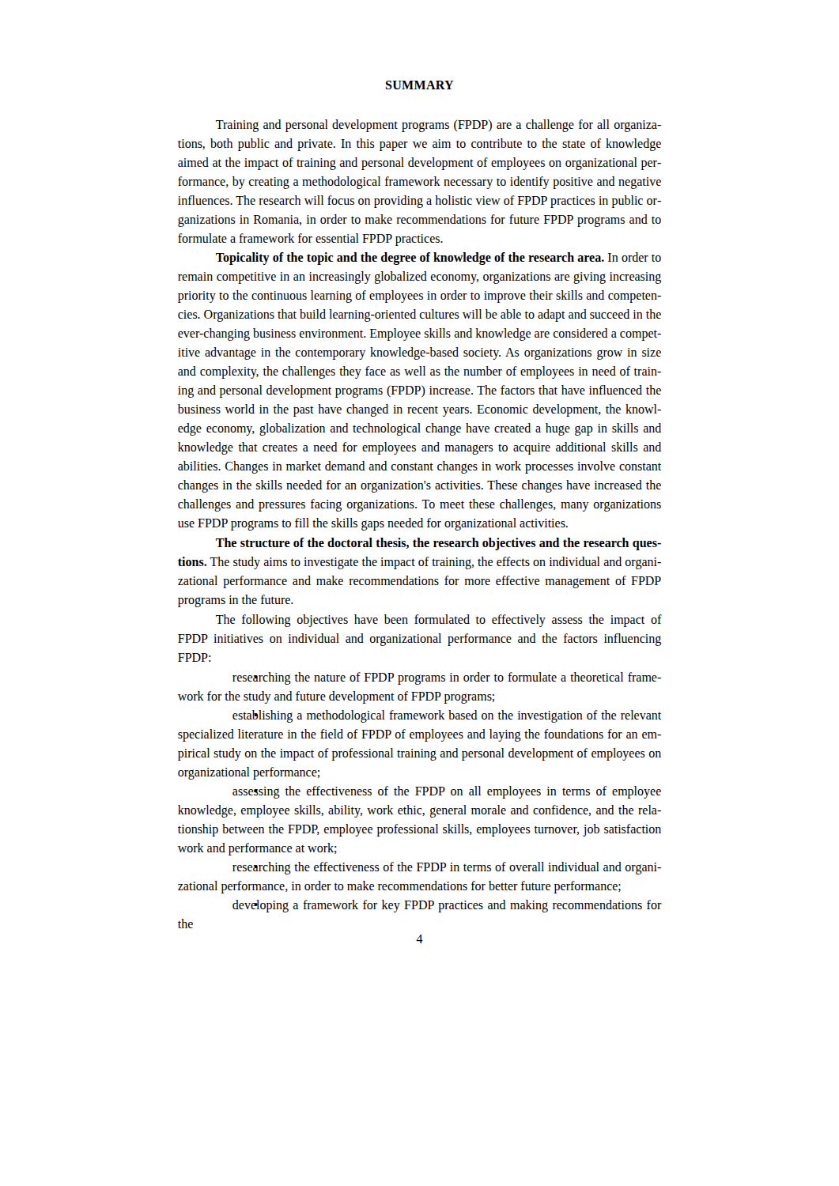SUMMARY
Training and personal development programs (FPDP) are a challenge for all organizations, both public and private. In this paper we aim to contribute to the state of knowledge aimed at the impact of training and personal development of employees on organizational performance, by creating a methodological framework necessary to identify positive and negative influences. The research will focus on providing a holistic view of FPDP practices in public organizations in Romania, in order to make recommendations for future FPDP programs and to formulate a framework for essential FPDP practices.
Topicality of the topic and the degree of knowledge of the research area. In order to remain competitive in an increasingly globalized economy, organizations are giving increasing priority to the continuous learning of employees in order to improve their skills and competencies. Organizations that build learning-oriented cultures will be able to adapt and succeed in the ever-changing business environment. Employee skills and knowledge are considered a competitive advantage in the contemporary knowledge-based society. As organizations grow in size and complexity, the challenges they face as well as the number of employees in need of training and personal development programs (FPDP) increase. The factors that have influenced the business world in the past have changed in recent years. Economic development, the knowledge economy, globalization and technological change have created a huge gap in skills and knowledge that creates a need for employees and managers to acquire additional skills and abilities. Changes in market demand and constant changes in work processes involve constant changes in the skills needed for an organization's activities. These changes have increased the challenges and pressures facing organizations. To meet these challenges, many organizations use FPDP programs to fill the skills gaps needed for organizational activities.
The structure of the doctoral thesis, the research objectives and the research questions. The study aims to investigate the impact of training, the effects on individual and organizational performance and make recommendations for more effective management of FPDP programs in the future.
The following objectives have been formulated to effectively assess the impact of FPDP initiatives on individual and organizational performance and the factors influencing FPDP:
•researching the nature of FPDP programs in order to formulate a theoretical framework for the study and future development of FPDP programs;
•establishing a methodological framework based on the investigation of the relevant specialized literature in the field of FPDP of employees and laying the foundations for an empirical study on the impact of professional training and personal development of employees on organizational performance;
•assessing the effectiveness of the FPDP on all employees in terms of employee knowledge, employee skills, ability, work ethic, general morale and confidence, and the relationship between the FPDP, employee professional skills, employees turnover, job satisfaction work and performance at work;
•researching the effectiveness of the FPDP in terms of overall individual and organizational performance, in order to make recommendations for better future performance;
•developing a framework for key FPDP practices and making recommendations for the
4